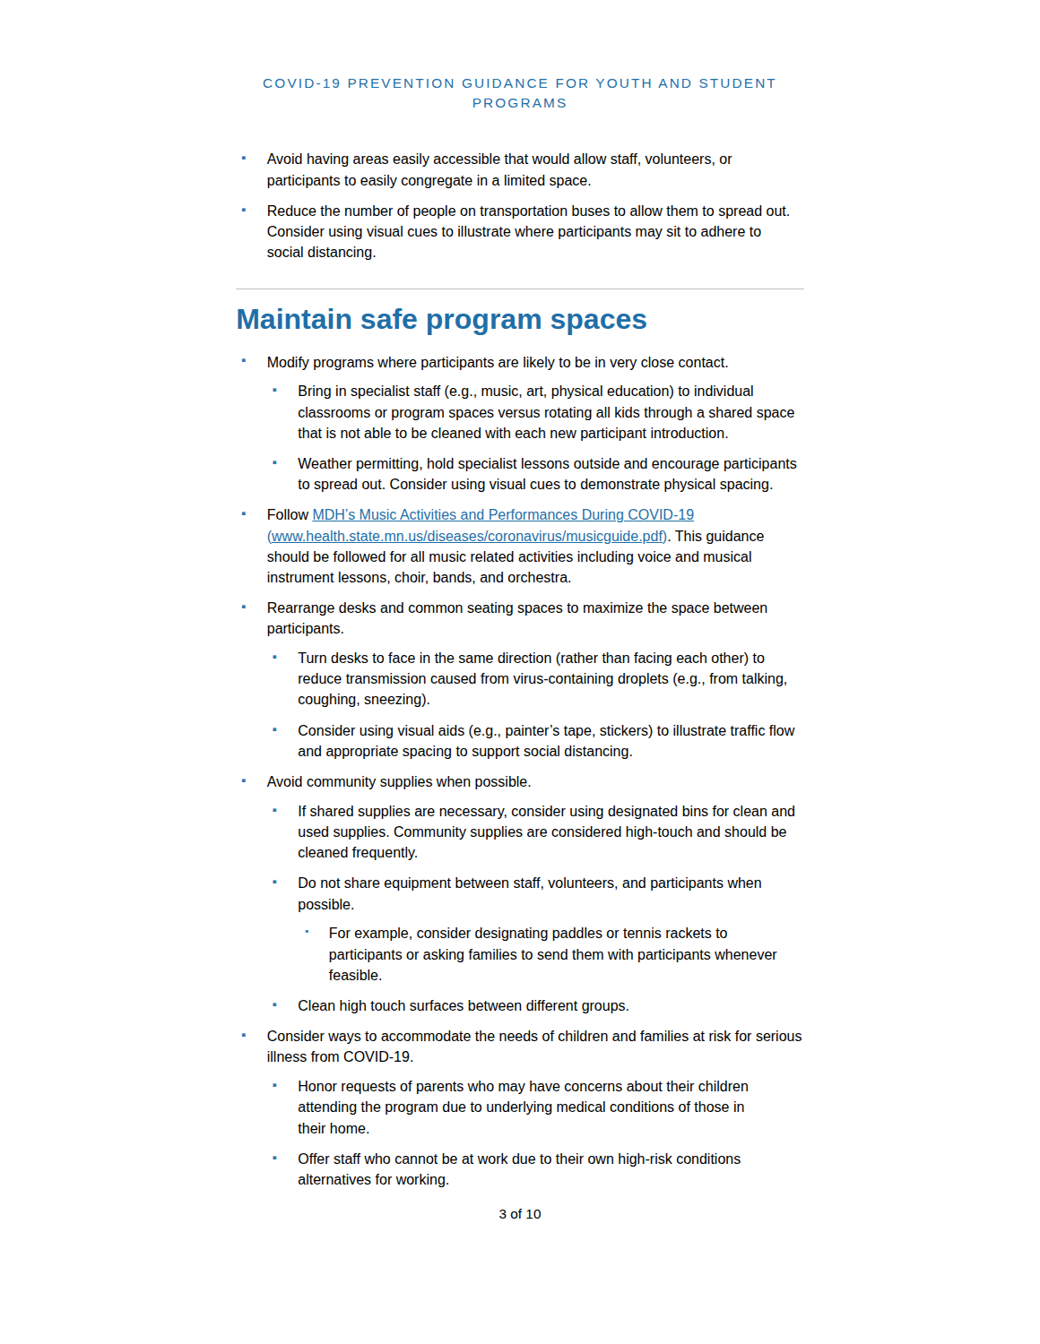COVID-19 PREVENTION GUIDANCE FOR YOUTH AND STUDENT PROGRAMS
Avoid having areas easily accessible that would allow staff, volunteers, or participants to easily congregate in a limited space.
Reduce the number of people on transportation buses to allow them to spread out. Consider using visual cues to illustrate where participants may sit to adhere to social distancing.
Maintain safe program spaces
Modify programs where participants are likely to be in very close contact.
Bring in specialist staff (e.g., music, art, physical education) to individual classrooms or program spaces versus rotating all kids through a shared space that is not able to be cleaned with each new participant introduction.
Weather permitting, hold specialist lessons outside and encourage participants to spread out. Consider using visual cues to demonstrate physical spacing.
Follow MDH’s Music Activities and Performances During COVID-19 (www.health.state.mn.us/diseases/coronavirus/musicguide.pdf). This guidance should be followed for all music related activities including voice and musical instrument lessons, choir, bands, and orchestra.
Rearrange desks and common seating spaces to maximize the space between participants.
Turn desks to face in the same direction (rather than facing each other) to reduce transmission caused from virus-containing droplets (e.g., from talking, coughing, sneezing).
Consider using visual aids (e.g., painter’s tape, stickers) to illustrate traffic flow and appropriate spacing to support social distancing.
Avoid community supplies when possible.
If shared supplies are necessary, consider using designated bins for clean and used supplies. Community supplies are considered high-touch and should be cleaned frequently.
Do not share equipment between staff, volunteers, and participants when possible.
For example, consider designating paddles or tennis rackets to participants or asking families to send them with participants whenever feasible.
Clean high touch surfaces between different groups.
Consider ways to accommodate the needs of children and families at risk for serious illness from COVID-19.
Honor requests of parents who may have concerns about their children attending the program due to underlying medical conditions of those in their home.
Offer staff who cannot be at work due to their own high-risk conditions alternatives for working.
3 of 10